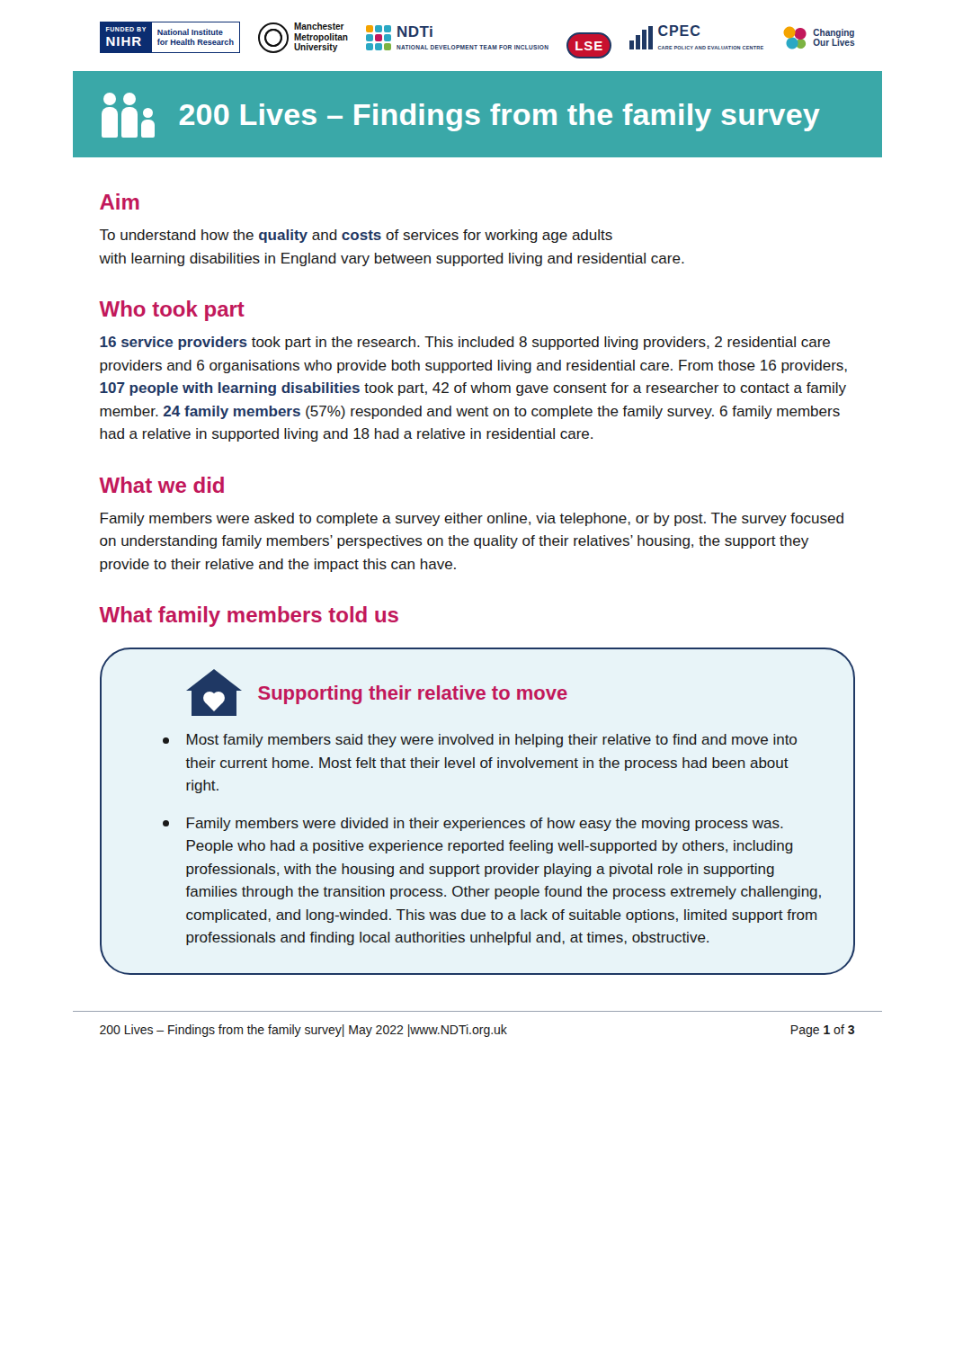FUNDED BY NIHR
National Institute for Health Research
Manchester
Metropolitan
University
NDTi
NATIONAL DEVELOPMENT TEAM FOR INCLUSION
LSE
CPEC
CARE POLICY AND EVALUATION CENTRE
Changing
Our Lives
200 Lives – Findings from the family survey
Aim
To understand how the quality and costs of services for working age adults
with learning disabilities in England vary between supported living and residential care.
Who took part
16 service providers took part in the research. This included 8 supported living providers, 2 residential care providers and 6 organisations who provide both supported living and residential care. From those 16 providers, 107 people with learning disabilities took part, 42 of whom gave consent for a researcher to contact a family member. 24 family members (57%) responded and went on to complete the family survey. 6 family members had a relative in supported living and 18 had a relative in residential care.
What we did
Family members were asked to complete a survey either online, via telephone, or by post. The survey focused on understanding family members’ perspectives on the quality of their relatives’ housing, the support they provide to their relative and the impact this can have.
What family members told us
Supporting their relative to move
Most family members said they were involved in helping their relative to find and move into their current home. Most felt that their level of involvement in the process had been about right.
Family members were divided in their experiences of how easy the moving process was. People who had a positive experience reported feeling well-supported by others, including professionals, with the housing and support provider playing a pivotal role in supporting families through the transition process. Other people found the process extremely challenging, complicated, and long-winded. This was due to a lack of suitable options, limited support from professionals and finding local authorities unhelpful and, at times, obstructive.
200 Lives – Findings from the family survey| May 2022 |www.NDTi.org.uk
Page 1 of 3